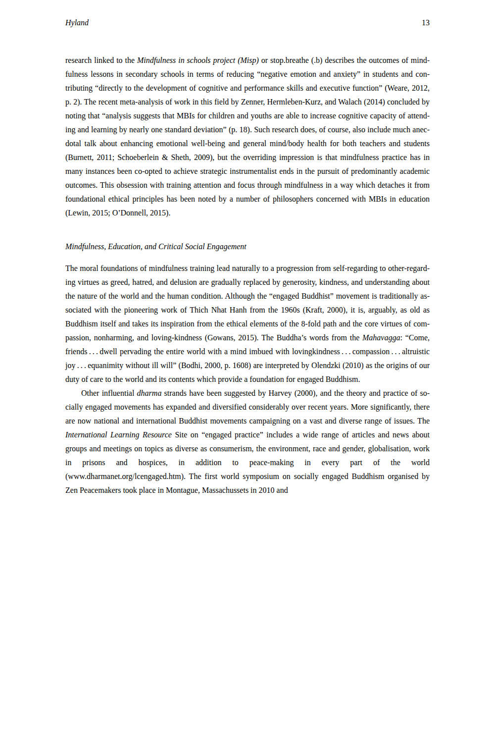Hyland 13
research linked to the Mindfulness in schools project (Misp) or stop.breathe (.b) describes the outcomes of mindfulness lessons in secondary schools in terms of reducing “negative emotion and anxiety” in students and contributing “directly to the development of cognitive and performance skills and executive function” (Weare, 2012, p. 2). The recent meta-analysis of work in this field by Zenner, Hermleben-Kurz, and Walach (2014) concluded by noting that “analysis suggests that MBIs for children and youths are able to increase cognitive capacity of attending and learning by nearly one standard deviation” (p. 18). Such research does, of course, also include much anecdotal talk about enhancing emotional well-being and general mind/body health for both teachers and students (Burnett, 2011; Schoeberlein & Sheth, 2009), but the overriding impression is that mindfulness practice has in many instances been co-opted to achieve strategic instrumentalist ends in the pursuit of predominantly academic outcomes. This obsession with training attention and focus through mindfulness in a way which detaches it from foundational ethical principles has been noted by a number of philosophers concerned with MBIs in education (Lewin, 2015; O’Donnell, 2015).
Mindfulness, Education, and Critical Social Engagement
The moral foundations of mindfulness training lead naturally to a progression from self-regarding to other-regarding virtues as greed, hatred, and delusion are gradually replaced by generosity, kindness, and understanding about the nature of the world and the human condition. Although the “engaged Buddhist” movement is traditionally associated with the pioneering work of Thich Nhat Hanh from the 1960s (Kraft, 2000), it is, arguably, as old as Buddhism itself and takes its inspiration from the ethical elements of the 8-fold path and the core virtues of compassion, nonharming, and loving-kindness (Gowans, 2015). The Buddha’s words from the Mahavagga: “Come, friends . . . dwell pervading the entire world with a mind imbued with lovingkindness . . . compassion . . . altruistic joy . . . equanimity without ill will” (Bodhi, 2000, p. 1608) are interpreted by Olendzki (2010) as the origins of our duty of care to the world and its contents which provide a foundation for engaged Buddhism.
Other influential dharma strands have been suggested by Harvey (2000), and the theory and practice of socially engaged movements has expanded and diversified considerably over recent years. More significantly, there are now national and international Buddhist movements campaigning on a vast and diverse range of issues. The International Learning Resource Site on “engaged practice” includes a wide range of articles and news about groups and meetings on topics as diverse as consumerism, the environment, race and gender, globalisation, work in prisons and hospices, in addition to peace-making in every part of the world (www.dharmanet.org/lcengaged.htm). The first world symposium on socially engaged Buddhism organised by Zen Peacemakers took place in Montague, Massachussets in 2010 and